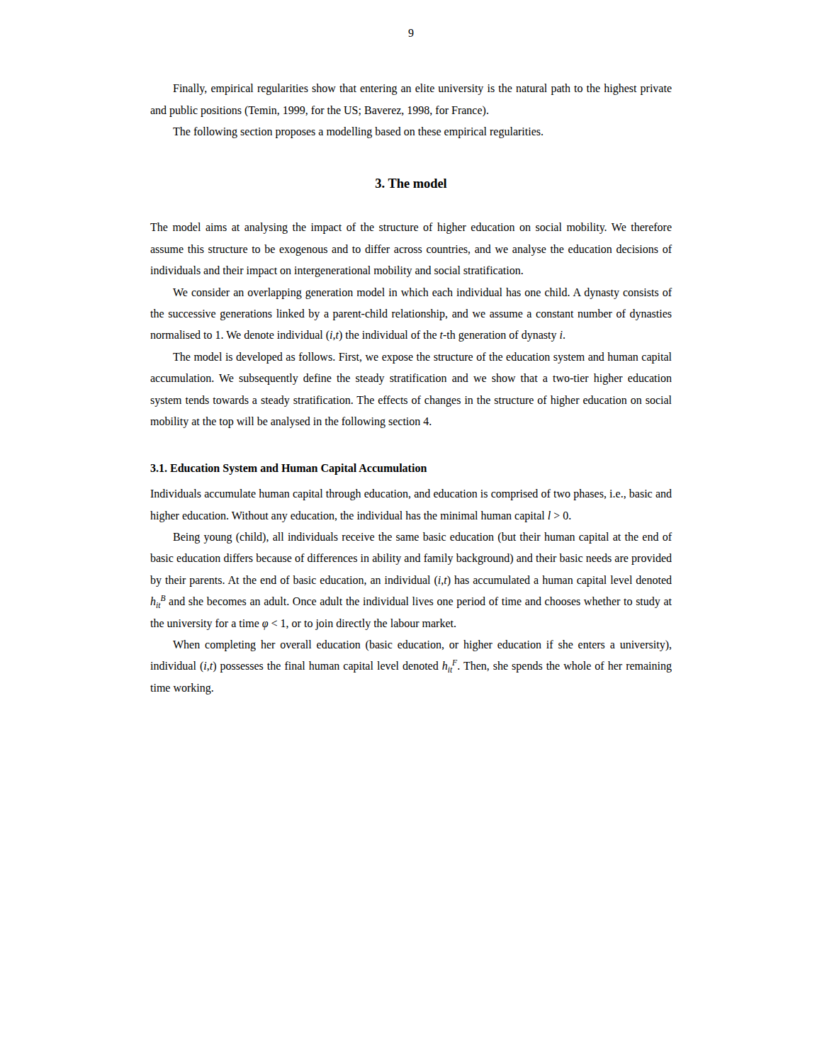9
Finally, empirical regularities show that entering an elite university is the natural path to the highest private and public positions (Temin, 1999, for the US; Baverez, 1998, for France).
The following section proposes a modelling based on these empirical regularities.
3. The model
The model aims at analysing the impact of the structure of higher education on social mobility. We therefore assume this structure to be exogenous and to differ across countries, and we analyse the education decisions of individuals and their impact on intergenerational mobility and social stratification.
We consider an overlapping generation model in which each individual has one child. A dynasty consists of the successive generations linked by a parent-child relationship, and we assume a constant number of dynasties normalised to 1. We denote individual (i,t) the individual of the t-th generation of dynasty i.
The model is developed as follows. First, we expose the structure of the education system and human capital accumulation. We subsequently define the steady stratification and we show that a two-tier higher education system tends towards a steady stratification. The effects of changes in the structure of higher education on social mobility at the top will be analysed in the following section 4.
3.1. Education System and Human Capital Accumulation
Individuals accumulate human capital through education, and education is comprised of two phases, i.e., basic and higher education. Without any education, the individual has the minimal human capital l > 0.
Being young (child), all individuals receive the same basic education (but their human capital at the end of basic education differs because of differences in ability and family background) and their basic needs are provided by their parents. At the end of basic education, an individual (i,t) has accumulated a human capital level denoted hitB and she becomes an adult. Once adult the individual lives one period of time and chooses whether to study at the university for a time φ < 1, or to join directly the labour market.
When completing her overall education (basic education, or higher education if she enters a university), individual (i,t) possesses the final human capital level denoted hitF. Then, she spends the whole of her remaining time working.